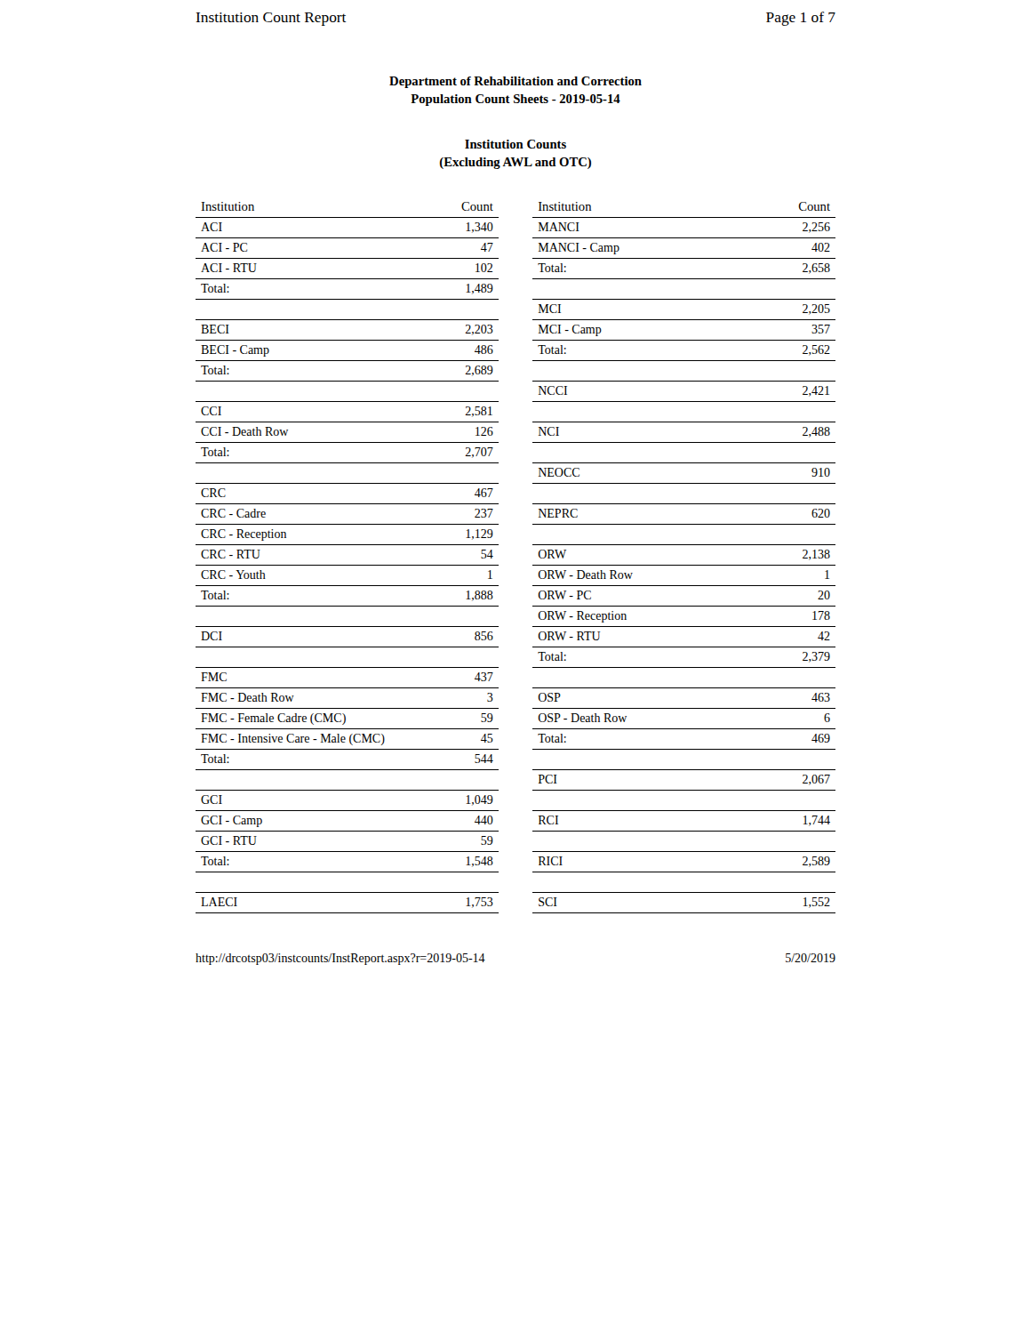Institution Count Report
Page 1 of 7
Department of Rehabilitation and Correction
Population Count Sheets - 2019-05-14
Institution Counts
(Excluding AWL and OTC)
| Institution | Count |
| --- | --- |
| ACI | 1,340 |
| ACI - PC | 47 |
| ACI - RTU | 102 |
| Total: | 1,489 |
| BECI | 2,203 |
| BECI - Camp | 486 |
| Total: | 2,689 |
| CCI | 2,581 |
| CCI - Death Row | 126 |
| Total: | 2,707 |
| CRC | 467 |
| CRC - Cadre | 237 |
| CRC - Reception | 1,129 |
| CRC - RTU | 54 |
| CRC - Youth | 1 |
| Total: | 1,888 |
| DCI | 856 |
| FMC | 437 |
| FMC - Death Row | 3 |
| FMC - Female Cadre (CMC) | 59 |
| FMC - Intensive Care - Male (CMC) | 45 |
| Total: | 544 |
| GCI | 1,049 |
| GCI - Camp | 440 |
| GCI - RTU | 59 |
| Total: | 1,548 |
| LAECI | 1,753 |
| Institution | Count |
| --- | --- |
| MANCI | 2,256 |
| MANCI - Camp | 402 |
| Total: | 2,658 |
| MCI | 2,205 |
| MCI - Camp | 357 |
| Total: | 2,562 |
| NCCI | 2,421 |
| NCI | 2,488 |
| NEOCC | 910 |
| NEPRC | 620 |
| ORW | 2,138 |
| ORW - Death Row | 1 |
| ORW - PC | 20 |
| ORW - Reception | 178 |
| ORW - RTU | 42 |
| Total: | 2,379 |
| OSP | 463 |
| OSP - Death Row | 6 |
| Total: | 469 |
| PCI | 2,067 |
| RCI | 1,744 |
| RICI | 2,589 |
| SCI | 1,552 |
http://drcotsp03/instcounts/InstReport.aspx?r=2019-05-14
5/20/2019